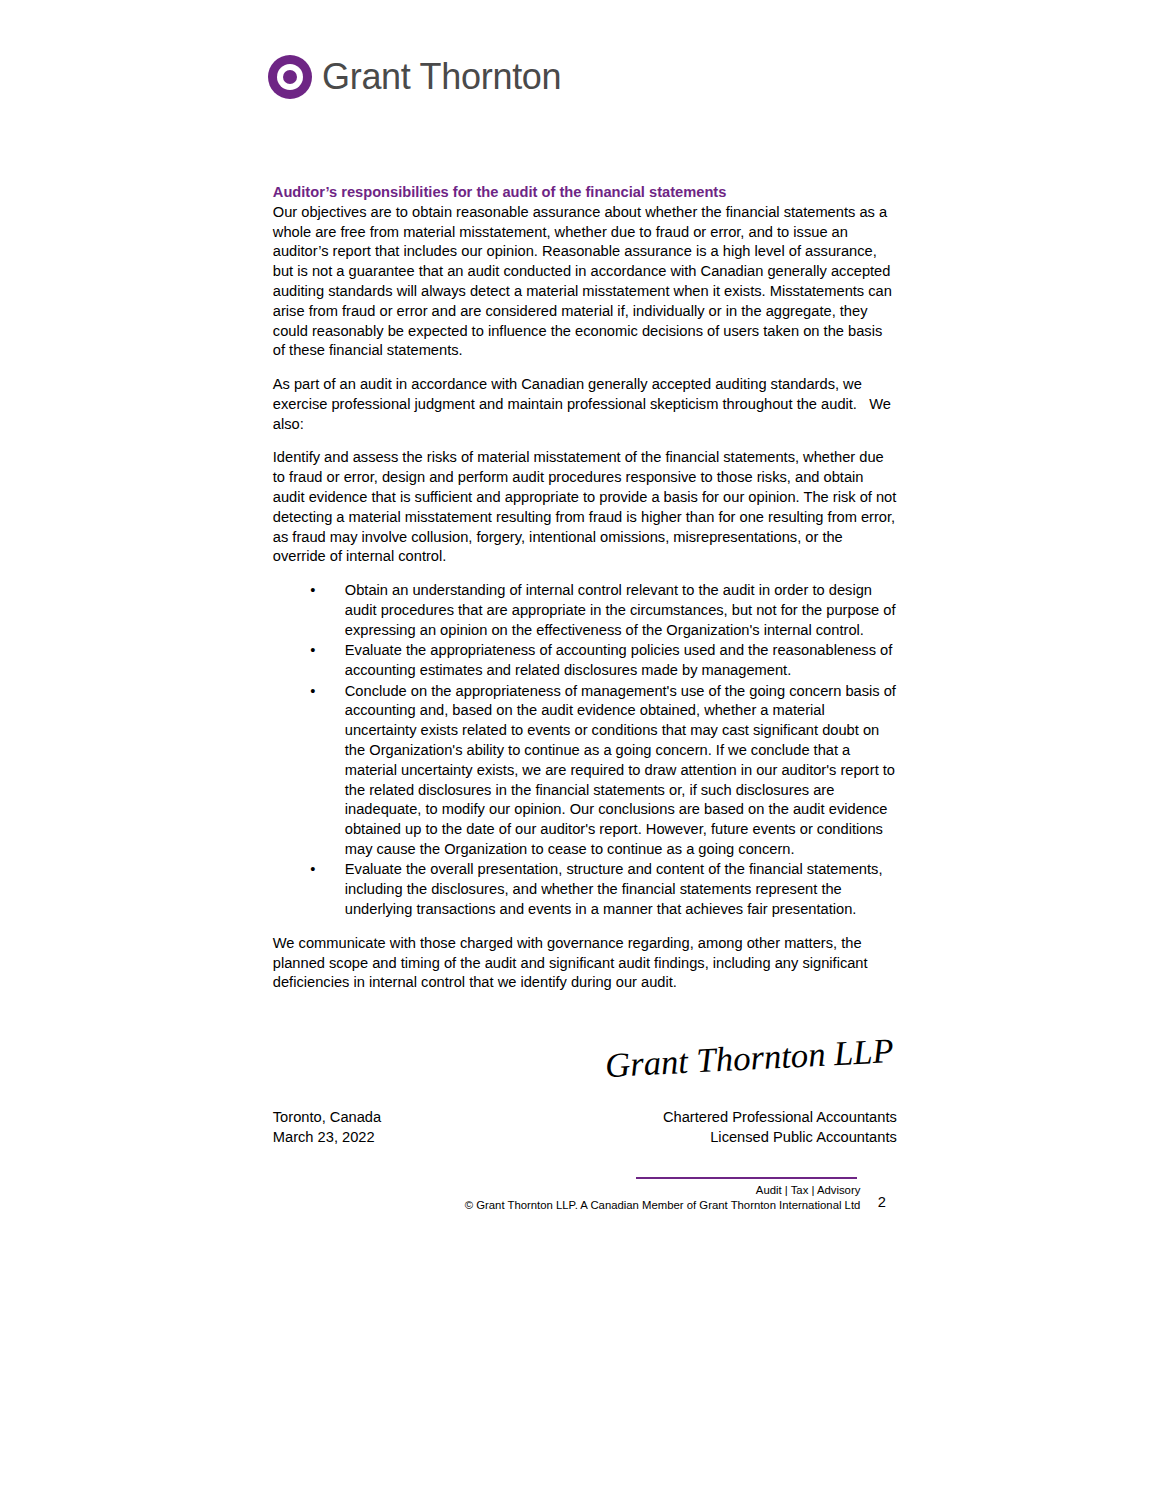Grant Thornton
Auditor’s responsibilities for the audit of the financial statements
Our objectives are to obtain reasonable assurance about whether the financial statements as a whole are free from material misstatement, whether due to fraud or error, and to issue an auditor’s report that includes our opinion. Reasonable assurance is a high level of assurance, but is not a guarantee that an audit conducted in accordance with Canadian generally accepted auditing standards will always detect a material misstatement when it exists. Misstatements can arise from fraud or error and are considered material if, individually or in the aggregate, they could reasonably be expected to influence the economic decisions of users taken on the basis of these financial statements.
As part of an audit in accordance with Canadian generally accepted auditing standards, we exercise professional judgment and maintain professional skepticism throughout the audit. We also:
Identify and assess the risks of material misstatement of the financial statements, whether due to fraud or error, design and perform audit procedures responsive to those risks, and obtain audit evidence that is sufficient and appropriate to provide a basis for our opinion. The risk of not detecting a material misstatement resulting from fraud is higher than for one resulting from error, as fraud may involve collusion, forgery, intentional omissions, misrepresentations, or the override of internal control.
Obtain an understanding of internal control relevant to the audit in order to design audit procedures that are appropriate in the circumstances, but not for the purpose of expressing an opinion on the effectiveness of the Organization's internal control.
Evaluate the appropriateness of accounting policies used and the reasonableness of accounting estimates and related disclosures made by management.
Conclude on the appropriateness of management's use of the going concern basis of accounting and, based on the audit evidence obtained, whether a material uncertainty exists related to events or conditions that may cast significant doubt on the Organization's ability to continue as a going concern. If we conclude that a material uncertainty exists, we are required to draw attention in our auditor's report to the related disclosures in the financial statements or, if such disclosures are inadequate, to modify our opinion. Our conclusions are based on the audit evidence obtained up to the date of our auditor's report. However, future events or conditions may cause the Organization to cease to continue as a going concern.
Evaluate the overall presentation, structure and content of the financial statements, including the disclosures, and whether the financial statements represent the underlying transactions and events in a manner that achieves fair presentation.
We communicate with those charged with governance regarding, among other matters, the planned scope and timing of the audit and significant audit findings, including any significant deficiencies in internal control that we identify during our audit.
Grant Thornton LLP
Toronto, Canada
March 23, 2022
Chartered Professional Accountants
Licensed Public Accountants
Audit | Tax | Advisory
© Grant Thornton LLP. A Canadian Member of Grant Thornton International Ltd
2